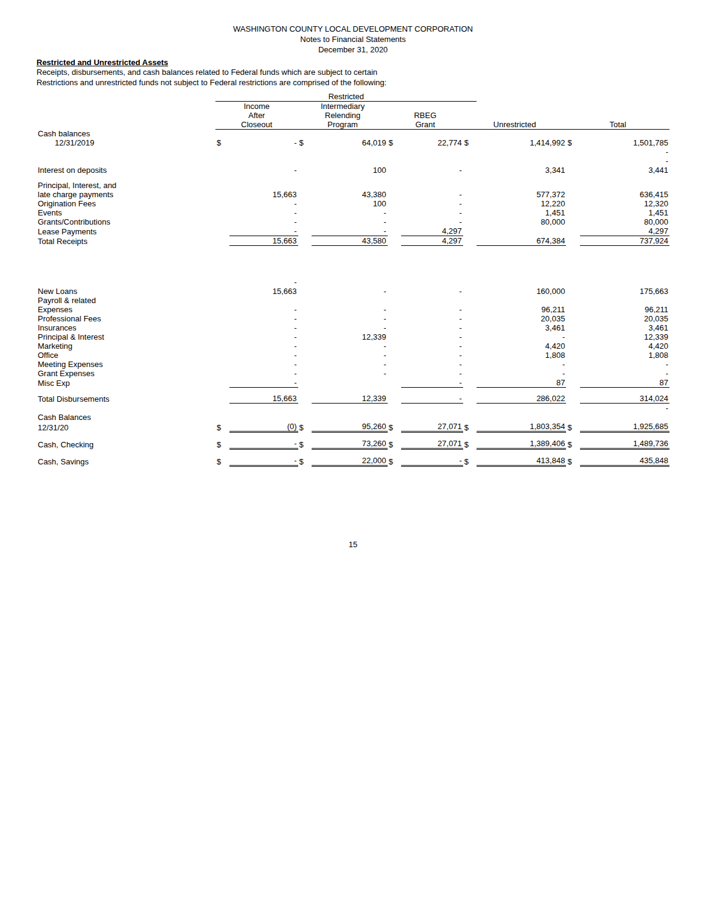WASHINGTON COUNTY LOCAL DEVELOPMENT CORPORATION
Notes to Financial Statements
December 31, 2020
Restricted and Unrestricted Assets
Receipts, disbursements, and cash balances related to Federal funds which are subject to certain
Restrictions and unrestricted funds not subject to Federal restrictions are comprised of the following:
| | Restricted | |
| | Income | Intermediary | | | |
| | After | Relending | RBEG | | |
| | Closeout | Program | Grant | Unrestricted | Total |
| Cash balances | |
| 12/31/2019 | $ | - | $ | 64,019 | $ | 22,774 | $ | 1,414,992 | $ | 1,501,785 |
| | - |
| | - |
| Interest on deposits | | - | | 100 | | - | | 3,341 | | 3,441 |
| Principal, Interest, and | |
| late charge payments | | 15,663 | | 43,380 | | - | | 577,372 | | 636,415 |
| Origination Fees | | - | | 100 | | - | | 12,220 | | 12,320 |
| Events | | - | | - | | - | | 1,451 | | 1,451 |
| Grants/Contributions | | - | | - | | - | | 80,000 | | 80,000 |
| Lease Payments | | - | | - | | 4,297 | | | | 4,297 |
| Total Receipts | | 15,663 | | 43,580 | | 4,297 | | 674,384 | | 737,924 |
| | - | |
| New Loans | | 15,663 | | - | | - | | 160,000 | | 175,663 |
| Payroll & related | |
| Expenses | | - | | - | | - | | 96,211 | | 96,211 |
| Professional Fees | | - | | - | | - | | 20,035 | | 20,035 |
| Insurances | | - | | - | | - | | 3,461 | | 3,461 |
| Principal & Interest | | - | | 12,339 | | - | | - | | 12,339 |
| Marketing | | - | | - | | - | | 4,420 | | 4,420 |
| Office | | - | | - | | - | | 1,808 | | 1,808 |
| Meeting Expenses | | - | | - | | - | | - | | - |
| Grant Expenses | | - | | - | | - | | - | | - |
| Misc Exp | | - | | | | - | | 87 | | 87 |
| Total Disbursements | | 15,663 | | 12,339 | | - | | 286,022 | | 314,024 |
| | - |
| Cash Balances | |
| 12/31/20 | $ | (0) | $ | 95,260 | $ | 27,071 | $ | 1,803,354 | $ | 1,925,685 |
| Cash, Checking | $ | - | $ | 73,260 | $ | 27,071 | $ | 1,389,406 | $ | 1,489,736 |
| Cash, Savings | $ | - | $ | 22,000 | $ | - | $ | 413,848 | $ | 435,848 |
15